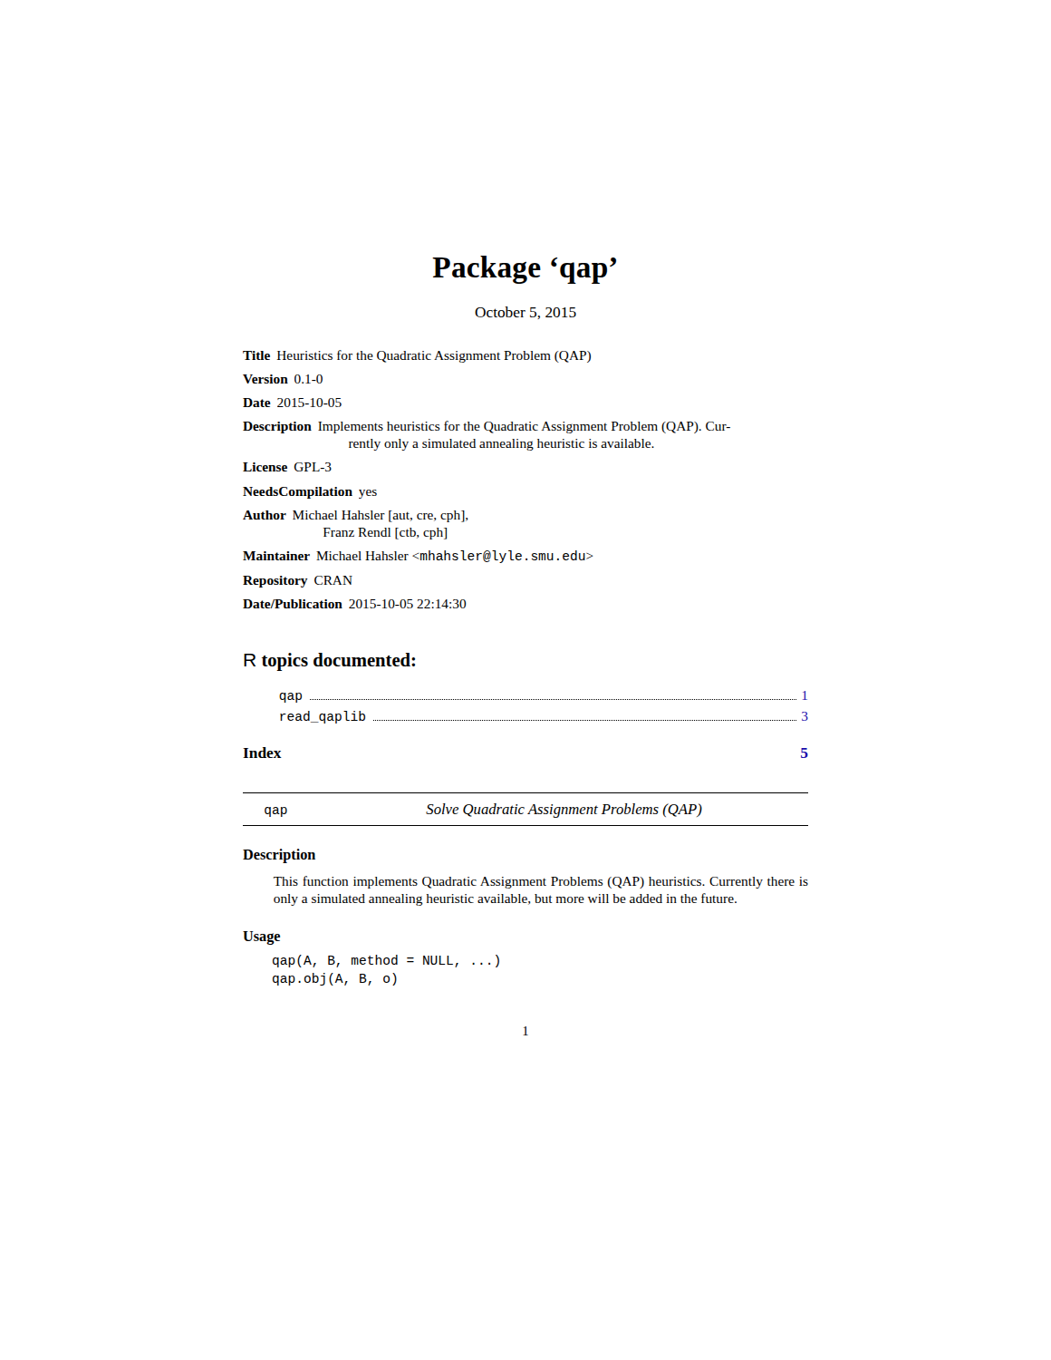Package ‘qap’
October 5, 2015
Title
Heuristics for the Quadratic Assignment Problem (QAP)
Version
0.1-0
Date
2015-10-05
Description
Implements heuristics for the Quadratic Assignment Problem (QAP). Cur- rently only a simulated annealing heuristic is available.
License
GPL-3
NeedsCompilation
yes
Author
Michael Hahsler [aut, cre, cph], Franz Rendl [ctb, cph]
Maintainer
Michael Hahsler <mhahsler@lyle.smu.edu>
Repository
CRAN
Date/Publication
2015-10-05 22:14:30
R topics documented:
qap 1
read_qaplib 3
Index 5
qap Solve Quadratic Assignment Problems (QAP)
Description
This function implements Quadratic Assignment Problems (QAP) heuristics. Currently there is only a simulated annealing heuristic available, but more will be added in the future.
Usage
qap(A, B, method = NULL, ...)
qap.obj(A, B, o)
1